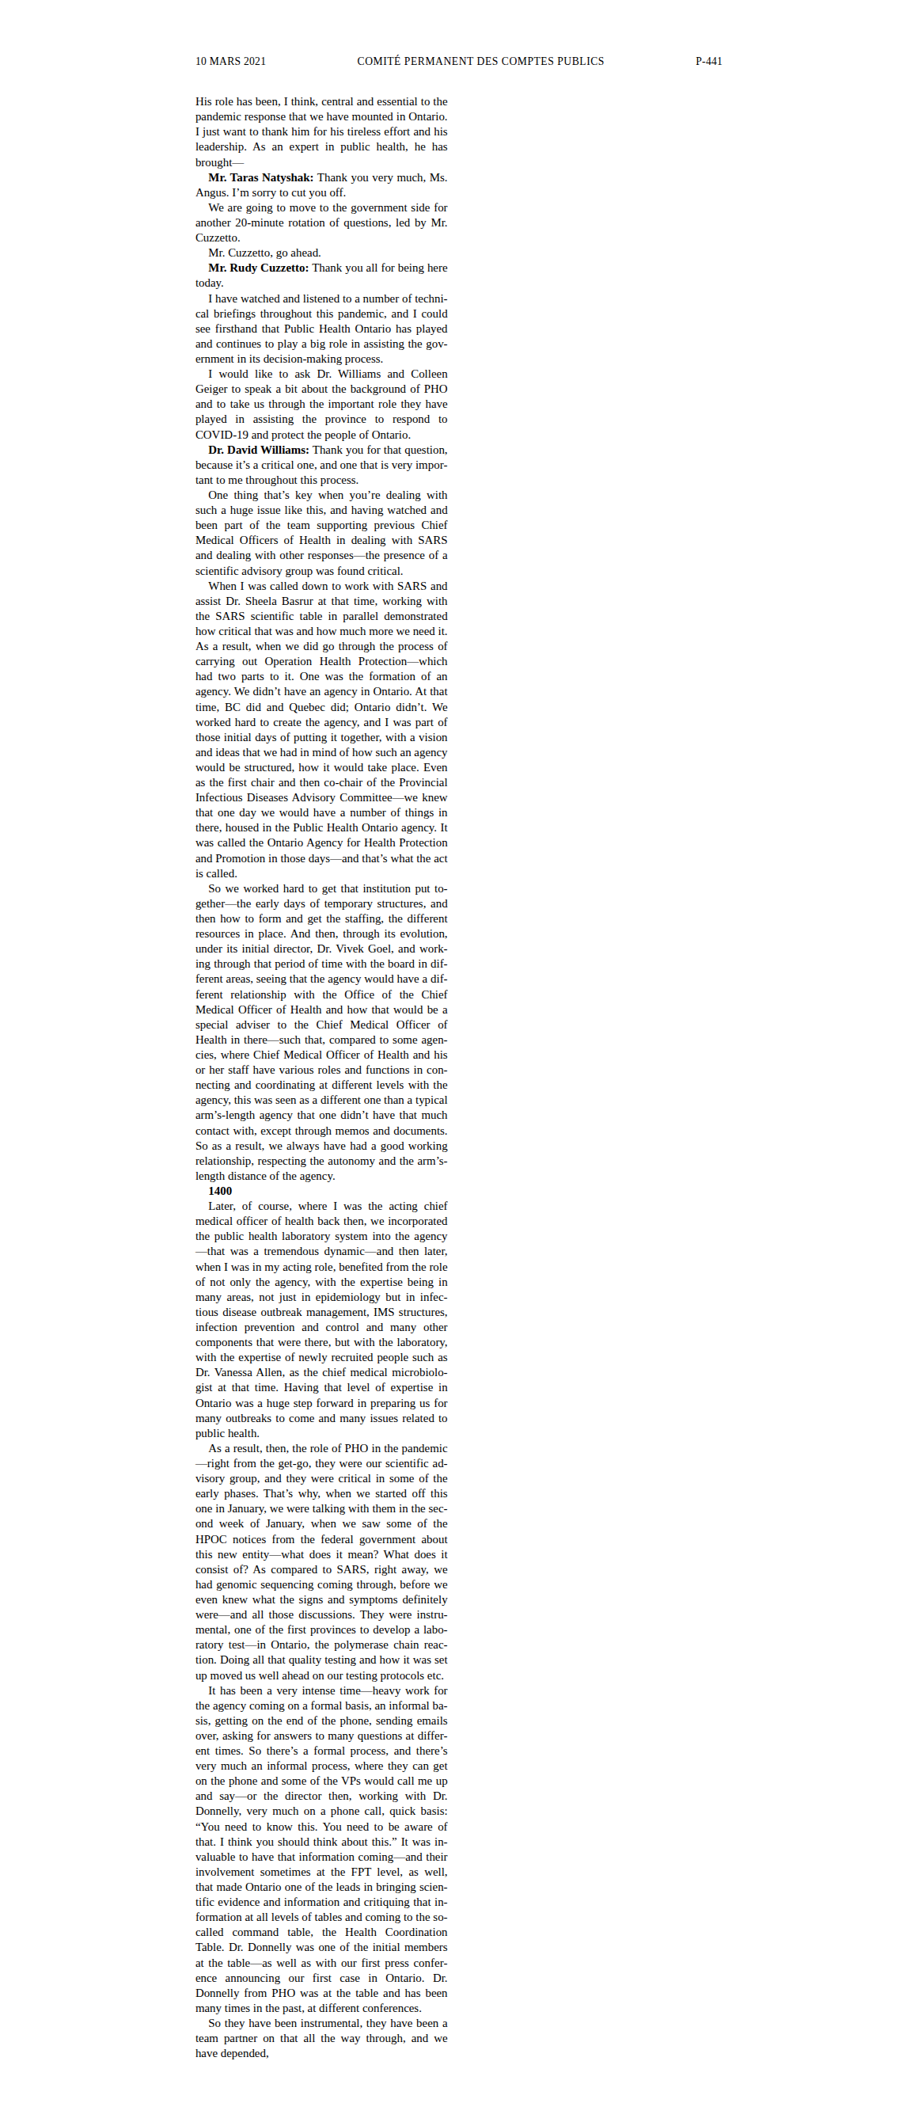10 MARS 2021 Comité permanent des comptes publics P-441
His role has been, I think, central and essential to the pandemic response that we have mounted in Ontario. I just want to thank him for his tireless effort and his leadership. As an expert in public health, he has brought—
Mr. Taras Natyshak: Thank you very much, Ms. Angus. I’m sorry to cut you off.
We are going to move to the government side for another 20-minute rotation of questions, led by Mr. Cuzzetto.
Mr. Cuzzetto, go ahead.
Mr. Rudy Cuzzetto: Thank you all for being here today.
I have watched and listened to a number of technical briefings throughout this pandemic, and I could see firsthand that Public Health Ontario has played and continues to play a big role in assisting the government in its decision-making process.
I would like to ask Dr. Williams and Colleen Geiger to speak a bit about the background of PHO and to take us through the important role they have played in assisting the province to respond to COVID-19 and protect the people of Ontario.
Dr. David Williams: Thank you for that question, because it’s a critical one, and one that is very important to me throughout this process.
One thing that’s key when you’re dealing with such a huge issue like this, and having watched and been part of the team supporting previous Chief Medical Officers of Health in dealing with SARS and dealing with other responses—the presence of a scientific advisory group was found critical.
When I was called down to work with SARS and assist Dr. Sheela Basrur at that time, working with the SARS scientific table in parallel demonstrated how critical that was and how much more we need it. As a result, when we did go through the process of carrying out Operation Health Protection—which had two parts to it. One was the formation of an agency. We didn’t have an agency in Ontario. At that time, BC did and Quebec did; Ontario didn’t. We worked hard to create the agency, and I was part of those initial days of putting it together, with a vision and ideas that we had in mind of how such an agency would be structured, how it would take place. Even as the first chair and then co-chair of the Provincial Infectious Diseases Advisory Committee—we knew that one day we would have a number of things in there, housed in the Public Health Ontario agency. It was called the Ontario Agency for Health Protection and Promotion in those days—and that’s what the act is called.
So we worked hard to get that institution put together—the early days of temporary structures, and then how to form and get the staffing, the different resources in place. And then, through its evolution, under its initial director, Dr. Vivek Goel, and working through that period of time with the board in different areas, seeing that the agency would have a different relationship with the Office of the Chief Medical Officer of Health and how that would be a special adviser to the Chief Medical Officer of Health in there—such that, compared to some agencies, where Chief Medical Officer of Health and his or her staff have various roles and functions in connecting and coordinating at different levels with the agency, this was seen as a different one than a typical arm’s-length agency that one didn’t have that much contact with, except through memos and documents. So as a result, we always have had a good working relationship, respecting the autonomy and the arm’s-length distance of the agency.
1400
Later, of course, where I was the acting chief medical officer of health back then, we incorporated the public health laboratory system into the agency—that was a tremendous dynamic—and then later, when I was in my acting role, benefited from the role of not only the agency, with the expertise being in many areas, not just in epidemiology but in infectious disease outbreak management, IMS structures, infection prevention and control and many other components that were there, but with the laboratory, with the expertise of newly recruited people such as Dr. Vanessa Allen, as the chief medical microbiologist at that time. Having that level of expertise in Ontario was a huge step forward in preparing us for many outbreaks to come and many issues related to public health.
As a result, then, the role of PHO in the pandemic—right from the get-go, they were our scientific advisory group, and they were critical in some of the early phases. That’s why, when we started off this one in January, we were talking with them in the second week of January, when we saw some of the HPOC notices from the federal government about this new entity—what does it mean? What does it consist of? As compared to SARS, right away, we had genomic sequencing coming through, before we even knew what the signs and symptoms definitely were—and all those discussions. They were instrumental, one of the first provinces to develop a laboratory test—in Ontario, the polymerase chain reaction. Doing all that quality testing and how it was set up moved us well ahead on our testing protocols etc.
It has been a very intense time—heavy work for the agency coming on a formal basis, an informal basis, getting on the end of the phone, sending emails over, asking for answers to many questions at different times. So there’s a formal process, and there’s very much an informal process, where they can get on the phone and some of the VPs would call me up and say—or the director then, working with Dr. Donnelly, very much on a phone call, quick basis: “You need to know this. You need to be aware of that. I think you should think about this.” It was invaluable to have that information coming—and their involvement sometimes at the FPT level, as well, that made Ontario one of the leads in bringing scientific evidence and information and critiquing that information at all levels of tables and coming to the so-called command table, the Health Coordination Table. Dr. Donnelly was one of the initial members at the table—as well as with our first press conference announcing our first case in Ontario. Dr. Donnelly from PHO was at the table and has been many times in the past, at different conferences.
So they have been instrumental, they have been a team partner on that all the way through, and we have depended,